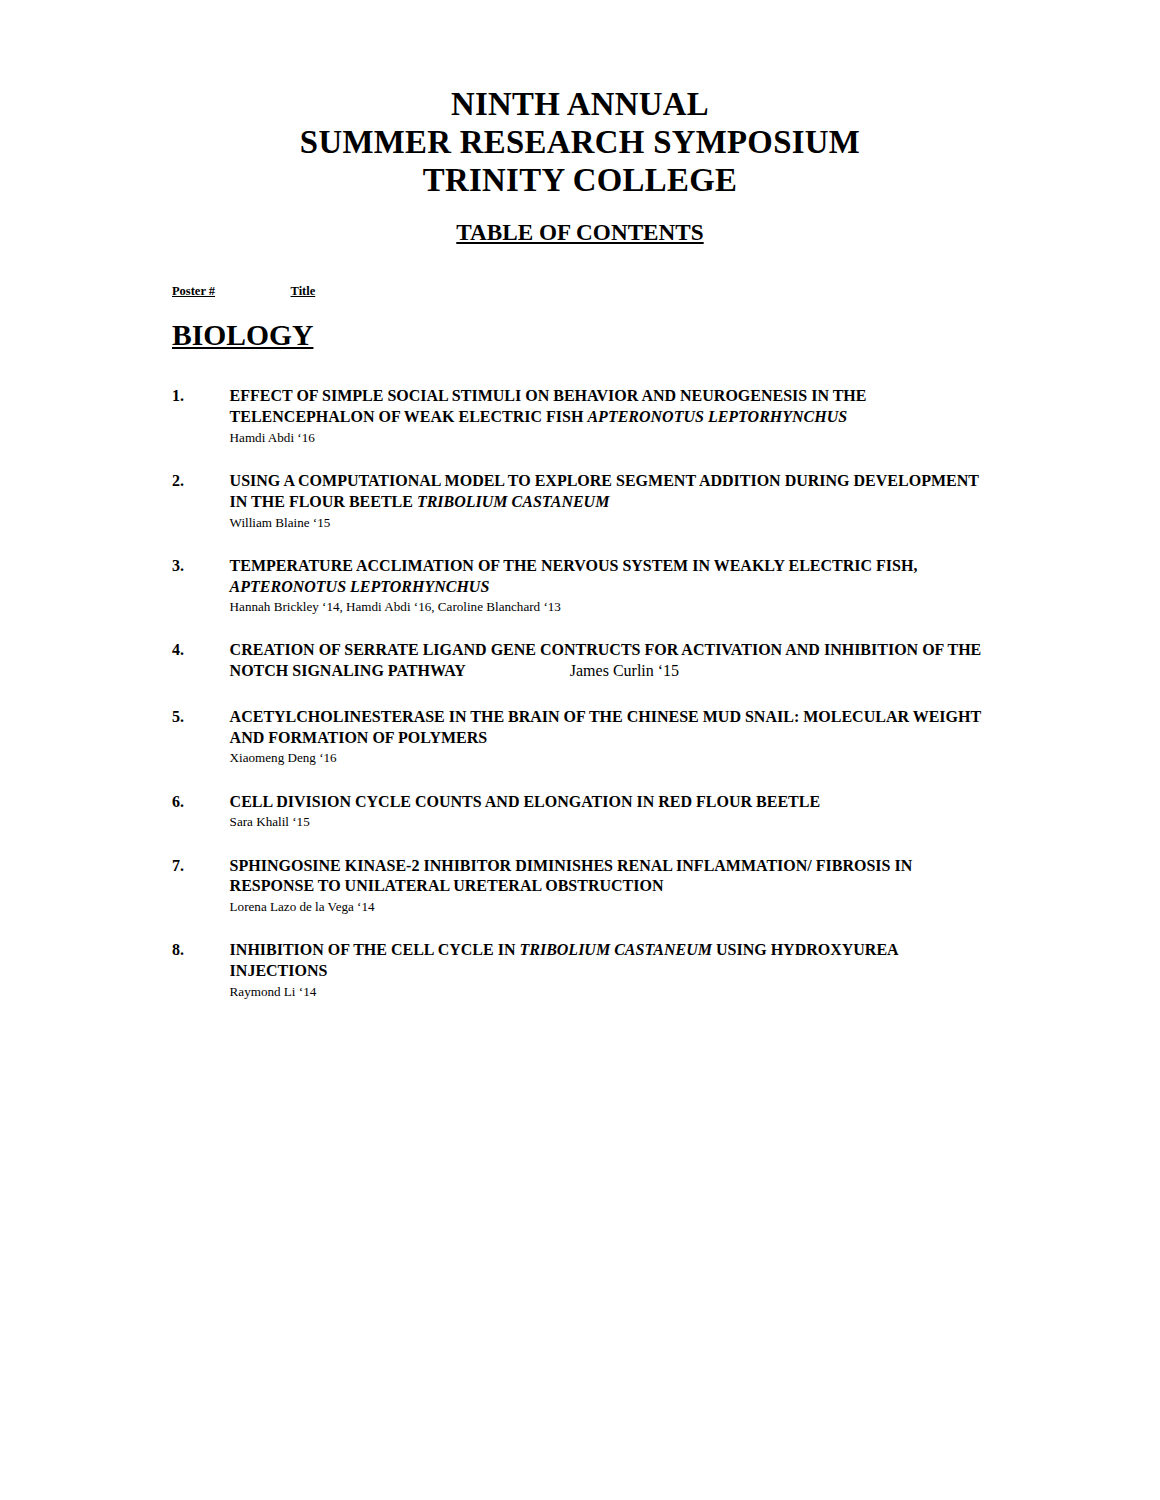NINTH ANNUAL
SUMMER RESEARCH SYMPOSIUM
TRINITY COLLEGE
TABLE OF CONTENTS
Poster #Title
BIOLOGY
1.
EFFECT OF SIMPLE SOCIAL STIMULI ON BEHAVIOR AND NEUROGENESIS IN THE TELENCEPHALON OF WEAK ELECTRIC FISH APTERONOTUS LEPTORHYNCHUS
Hamdi Abdi ‘16
2.
USING A COMPUTATIONAL MODEL TO EXPLORE SEGMENT ADDITION DURING DEVELOPMENT IN THE FLOUR BEETLE TRIBOLIUM CASTANEUM
William Blaine ‘15
3.
TEMPERATURE ACCLIMATION OF THE NERVOUS SYSTEM IN WEAKLY ELECTRIC FISH, APTERONOTUS LEPTORHYNCHUS
Hannah Brickley ‘14, Hamdi Abdi ‘16, Caroline Blanchard ‘13
4.
CREATION OF SERRATE LIGAND GENE CONTRUCTS FOR ACTIVATION AND INHIBITION OF THE NOTCH SIGNALING PATHWAY James Curlin ‘15
5.
ACETYLCHOLINESTERASE IN THE BRAIN OF THE CHINESE MUD SNAIL: MOLECULAR WEIGHT AND FORMATION OF POLYMERS
Xiaomeng Deng ‘16
6.
CELL DIVISION CYCLE COUNTS AND ELONGATION IN RED FLOUR BEETLE
Sara Khalil ‘15
7.
SPHINGOSINE KINASE-2 INHIBITOR DIMINISHES RENAL INFLAMMATION/ FIBROSIS IN RESPONSE TO UNILATERAL URETERAL OBSTRUCTION
Lorena Lazo de la Vega ‘14
8.
INHIBITION OF THE CELL CYCLE IN TRIBOLIUM CASTANEUM USING HYDROXYUREA INJECTIONS
Raymond Li ‘14